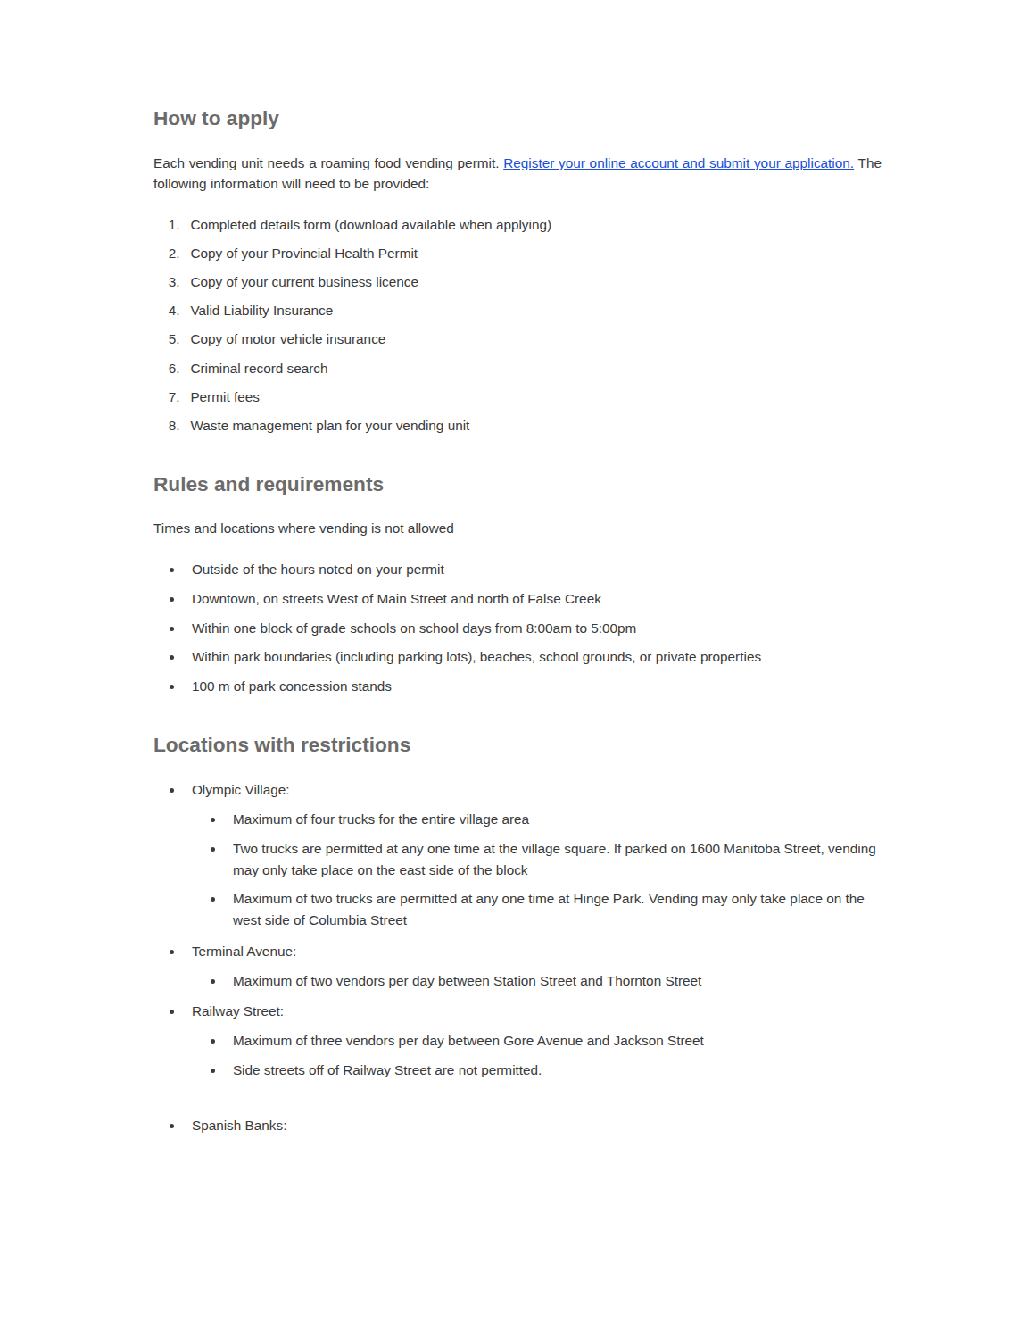How to apply
Each vending unit needs a roaming food vending permit. Register your online account and submit your application. The following information will need to be provided:
Completed details form (download available when applying)
Copy of your Provincial Health Permit
Copy of your current business licence
Valid Liability Insurance
Copy of motor vehicle insurance
Criminal record search
Permit fees
Waste management plan for your vending unit
Rules and requirements
Times and locations where vending is not allowed
Outside of the hours noted on your permit
Downtown, on streets West of Main Street and north of False Creek
Within one block of grade schools on school days from 8:00am to 5:00pm
Within park boundaries (including parking lots), beaches, school grounds, or private properties
100 m of park concession stands
Locations with restrictions
Olympic Village:
Maximum of four trucks for the entire village area
Two trucks are permitted at any one time at the village square. If parked on 1600 Manitoba Street, vending may only take place on the east side of the block
Maximum of two trucks are permitted at any one time at Hinge Park. Vending may only take place on the west side of Columbia Street
Terminal Avenue:
Maximum of two vendors per day between Station Street and Thornton Street
Railway Street:
Maximum of three vendors per day between Gore Avenue and Jackson Street
Side streets off of Railway Street are not permitted.
Spanish Banks: